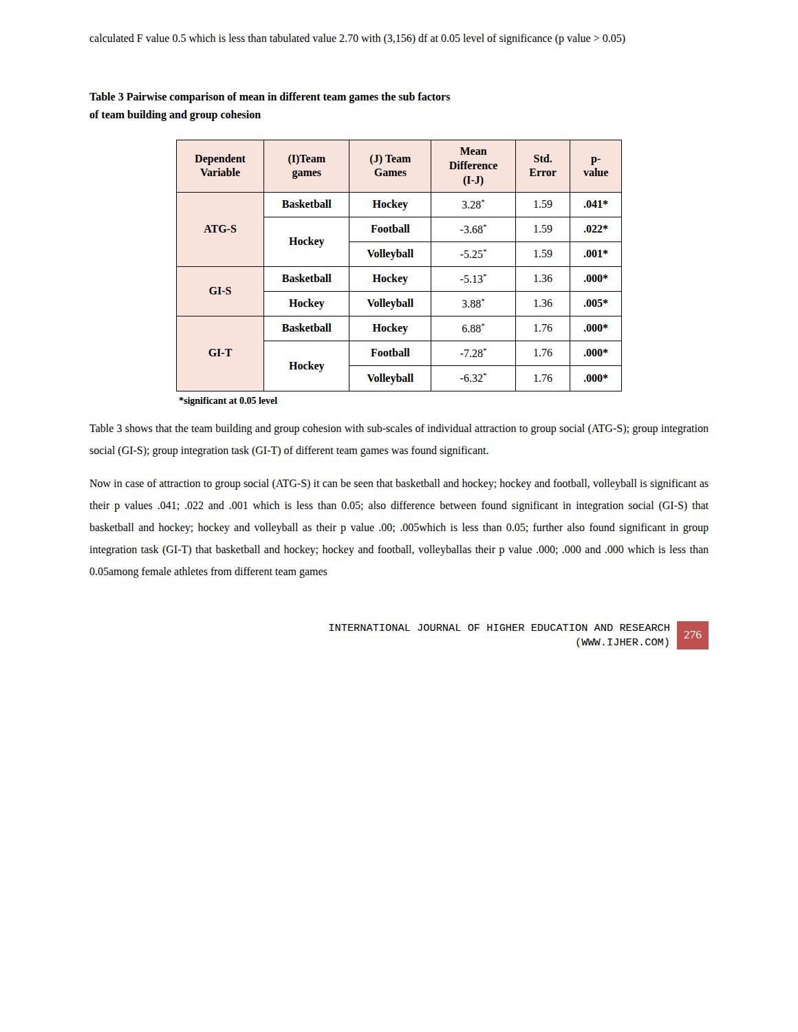calculated F value 0.5 which is less than tabulated value 2.70 with (3,156) df at 0.05 level of significance (p value > 0.05)
Table 3 Pairwise comparison of mean in different team games the sub factors
of team building and group cohesion
| Dependent Variable | (I)Team games | (J) Team Games | Mean Difference (I-J) | Std. Error | p- value |
| --- | --- | --- | --- | --- | --- |
| ATG-S | Basketball | Hockey | 3.28 * | 1.59 | .041* |
| Hockey | Football | -3.68 * | 1.59 | .022* |
| Volleyball | -5.25 * | 1.59 | .001* |
| GI-S | Basketball | Hockey | -5.13 * | 1.36 | .000* |
| Hockey | Volleyball | 3.88 * | 1.36 | .005* |
| GI-T | Basketball | Hockey | 6.88 * | 1.76 | .000* |
| Hockey | Football | -7.28 * | 1.76 | .000* |
| Volleyball | -6.32 * | 1.76 | .000* |
*significant at 0.05 level
Table 3 shows that the team building and group cohesion with sub-scales of individual attraction to group social (ATG-S); group integration social (GI-S); group integration task (GI-T) of different team games was found significant.
Now in case of attraction to group social (ATG-S) it can be seen that basketball and hockey; hockey and football, volleyball is significant as their p values .041; .022 and .001 which is less than 0.05; also difference between found significant in integration social (GI-S) that basketball and hockey; hockey and volleyball as their p value .00; .005which is less than 0.05; further also found significant in group integration task (GI-T) that basketball and hockey; hockey and football, volleyballas their p value .000; .000 and .000 which is less than 0.05among female athletes from different team games
INTERNATIONAL JOURNAL OF HIGHER EDUCATION AND RESEARCH
(WWW.IJHER.COM)
276